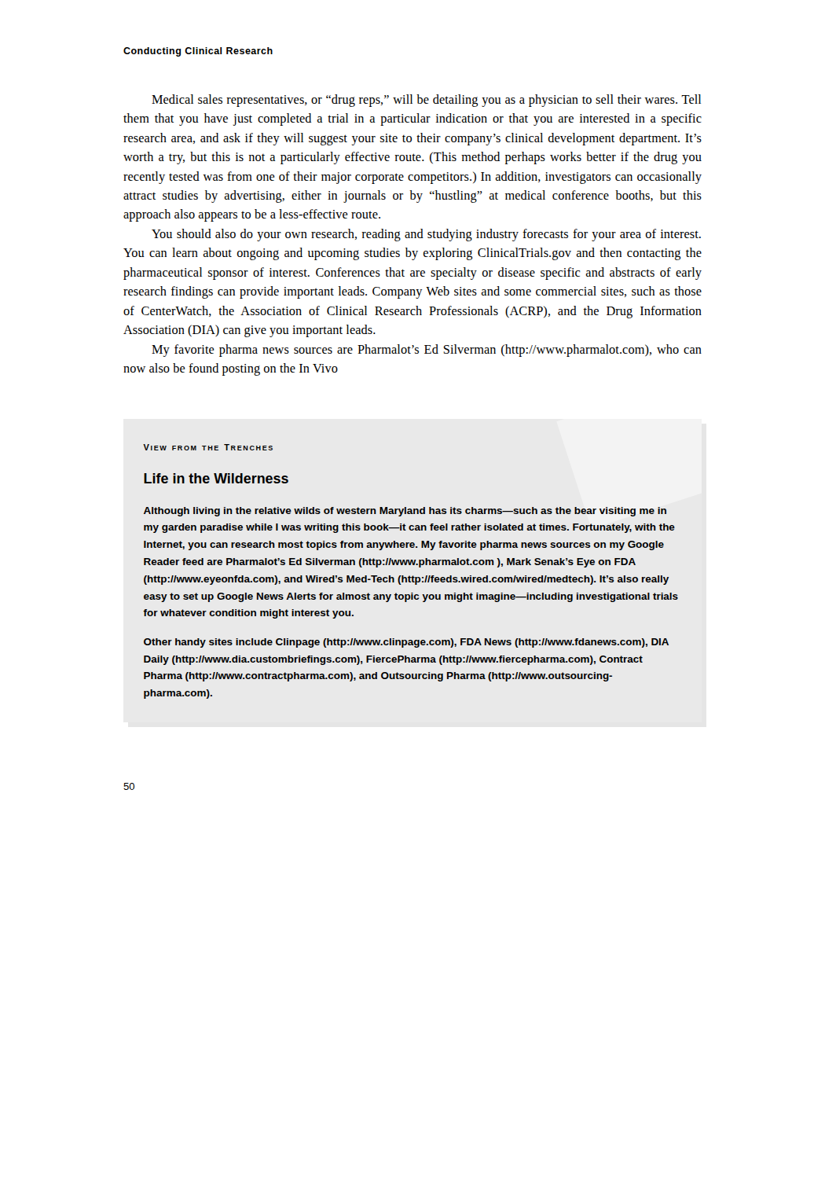Conducting Clinical Research
Medical sales representatives, or “drug reps,” will be detailing you as a physician to sell their wares. Tell them that you have just completed a trial in a particular indication or that you are interested in a specific research area, and ask if they will suggest your site to their company’s clinical development department. It’s worth a try, but this is not a particularly effective route. (This method perhaps works better if the drug you recently tested was from one of their major corporate competitors.) In addition, investigators can occasionally attract studies by advertising, either in journals or by “hustling” at medical conference booths, but this approach also appears to be a less-effective route.
You should also do your own research, reading and studying industry forecasts for your area of interest. You can learn about ongoing and upcoming studies by exploring ClinicalTrials.gov and then contacting the pharmaceutical sponsor of interest. Conferences that are specialty or disease specific and abstracts of early research findings can provide important leads. Company Web sites and some commercial sites, such as those of CenterWatch, the Association of Clinical Research Professionals (ACRP), and the Drug Information Association (DIA) can give you important leads.
My favorite pharma news sources are Pharmalot’s Ed Silverman (http://www.pharmalot.com), who can now also be found posting on the In Vivo
View from the Trenches
Life in the Wilderness
Although living in the relative wilds of western Maryland has its charms—such as the bear visiting me in my garden paradise while I was writing this book—it can feel rather isolated at times. Fortunately, with the Internet, you can research most topics from anywhere. My favorite pharma news sources on my Google Reader feed are Pharmalot’s Ed Silverman (http://www.pharmalot.com ), Mark Senak’s Eye on FDA (http://www.eyeonfda.com), and Wired’s Med-Tech (http://feeds.wired.com/wired/medtech). It’s also really easy to set up Google News Alerts for almost any topic you might imagine—including investigational trials for whatever condition might interest you.
Other handy sites include Clinpage (http://www.clinpage.com), FDA News (http://www.fdanews.com), DIA Daily (http://www.dia.custombriefings.com), FiercePharma (http://www.fiercepharma.com), Contract Pharma (http://www.contractpharma.com), and Outsourcing Pharma (http://www.outsourcing-pharma.com).
50